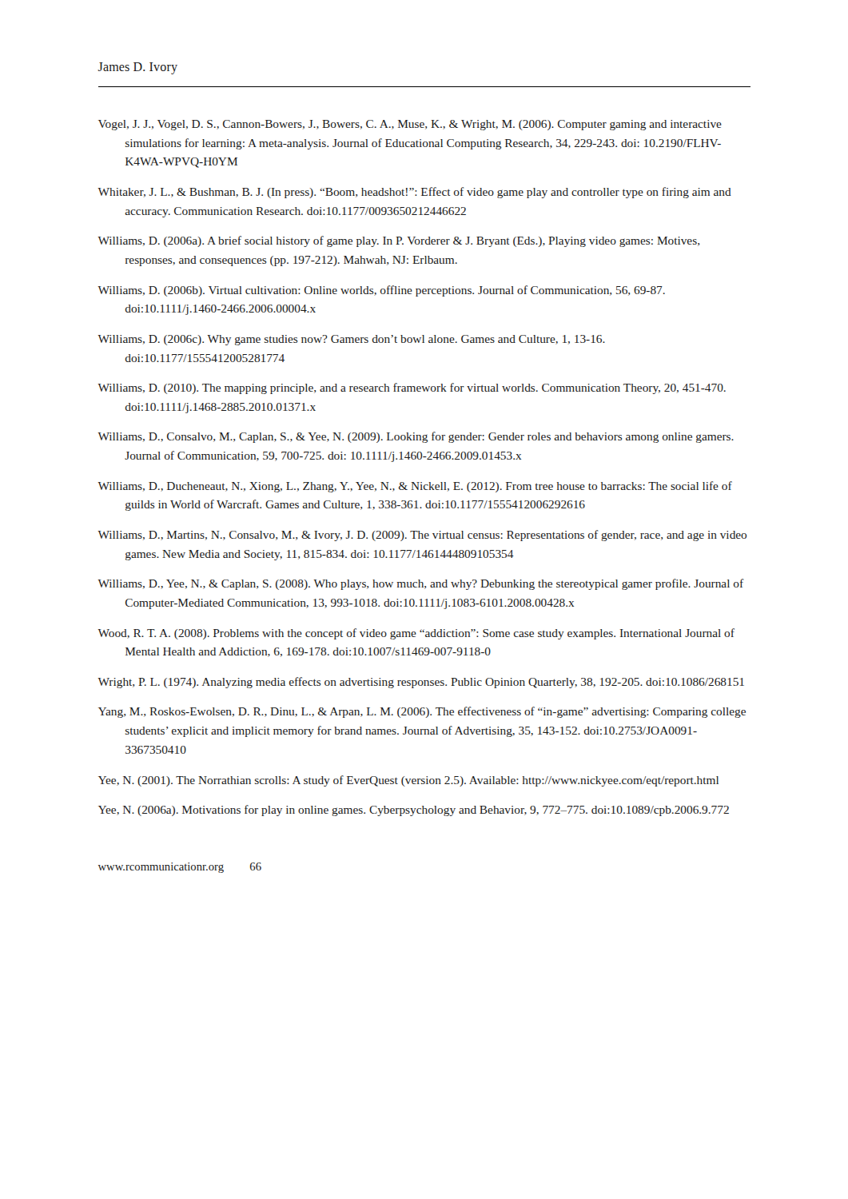James D. Ivory
Vogel, J. J., Vogel, D. S., Cannon-Bowers, J., Bowers, C. A., Muse, K., & Wright, M. (2006). Computer gaming and interactive simulations for learning: A meta-analysis. Journal of Educational Computing Research, 34, 229-243. doi: 10.2190/FLHV-K4WA-WPVQ-H0YM
Whitaker, J. L., & Bushman, B. J. (In press). “Boom, headshot!”: Effect of video game play and controller type on firing aim and accuracy. Communication Research. doi:10.1177/0093650212446622
Williams, D. (2006a). A brief social history of game play. In P. Vorderer & J. Bryant (Eds.), Playing video games: Motives, responses, and consequences (pp. 197-212). Mahwah, NJ: Erlbaum.
Williams, D. (2006b). Virtual cultivation: Online worlds, offline perceptions. Journal of Communication, 56, 69-87. doi:10.1111/j.1460-2466.2006.00004.x
Williams, D. (2006c). Why game studies now? Gamers don’t bowl alone. Games and Culture, 1, 13-16. doi:10.1177/1555412005281774
Williams, D. (2010). The mapping principle, and a research framework for virtual worlds. Communication Theory, 20, 451-470. doi:10.1111/j.1468-2885.2010.01371.x
Williams, D., Consalvo, M., Caplan, S., & Yee, N. (2009). Looking for gender: Gender roles and behaviors among online gamers. Journal of Communication, 59, 700-725. doi: 10.1111/j.1460-2466.2009.01453.x
Williams, D., Ducheneaut, N., Xiong, L., Zhang, Y., Yee, N., & Nickell, E. (2012). From tree house to barracks: The social life of guilds in World of Warcraft. Games and Culture, 1, 338-361. doi:10.1177/1555412006292616
Williams, D., Martins, N., Consalvo, M., & Ivory, J. D. (2009). The virtual census: Representations of gender, race, and age in video games. New Media and Society, 11, 815-834. doi: 10.1177/1461444809105354
Williams, D., Yee, N., & Caplan, S. (2008). Who plays, how much, and why? Debunking the stereotypical gamer profile. Journal of Computer-Mediated Communication, 13, 993-1018. doi:10.1111/j.1083-6101.2008.00428.x
Wood, R. T. A. (2008). Problems with the concept of video game “addiction”: Some case study examples. International Journal of Mental Health and Addiction, 6, 169-178. doi:10.1007/s11469-007-9118-0
Wright, P. L. (1974). Analyzing media effects on advertising responses. Public Opinion Quarterly, 38, 192-205. doi:10.1086/268151
Yang, M., Roskos-Ewolsen, D. R., Dinu, L., & Arpan, L. M. (2006). The effectiveness of “in-game” advertising: Comparing college students’ explicit and implicit memory for brand names. Journal of Advertising, 35, 143-152. doi:10.2753/JOA0091-3367350410
Yee, N. (2001). The Norrathian scrolls: A study of EverQuest (version 2.5). Available: http://www.nickyee.com/eqt/report.html
Yee, N. (2006a). Motivations for play in online games. Cyberpsychology and Behavior, 9, 772–775. doi:10.1089/cpb.2006.9.772
www.rcommunicationr.org 66